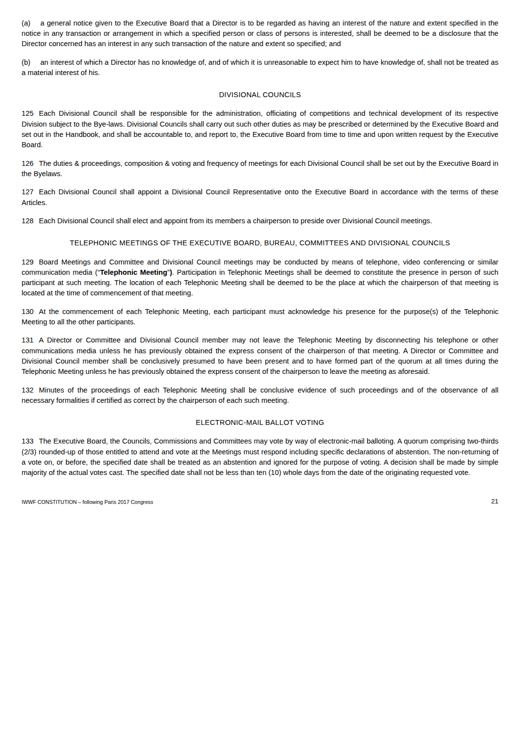(a) a general notice given to the Executive Board that a Director is to be regarded as having an interest of the nature and extent specified in the notice in any transaction or arrangement in which a specified person or class of persons is interested, shall be deemed to be a disclosure that the Director concerned has an interest in any such transaction of the nature and extent so specified; and
(b) an interest of which a Director has no knowledge of, and of which it is unreasonable to expect him to have knowledge of, shall not be treated as a material interest of his.
DIVISIONAL COUNCILS
125 Each Divisional Council shall be responsible for the administration, officiating of competitions and technical development of its respective Division subject to the Bye-laws. Divisional Councils shall carry out such other duties as may be prescribed or determined by the Executive Board and set out in the Handbook, and shall be accountable to, and report to, the Executive Board from time to time and upon written request by the Executive Board.
126 The duties & proceedings, composition & voting and frequency of meetings for each Divisional Council shall be set out by the Executive Board in the Byelaws.
127 Each Divisional Council shall appoint a Divisional Council Representative onto the Executive Board in accordance with the terms of these Articles.
128 Each Divisional Council shall elect and appoint from its members a chairperson to preside over Divisional Council meetings.
TELEPHONIC MEETINGS OF THE EXECUTIVE BOARD, BUREAU, COMMITTEES AND DIVISIONAL COUNCILS
129 Board Meetings and Committee and Divisional Council meetings may be conducted by means of telephone, video conferencing or similar communication media (“Telephonic Meeting”). Participation in Telephonic Meetings shall be deemed to constitute the presence in person of such participant at such meeting. The location of each Telephonic Meeting shall be deemed to be the place at which the chairperson of that meeting is located at the time of commencement of that meeting.
130 At the commencement of each Telephonic Meeting, each participant must acknowledge his presence for the purpose(s) of the Telephonic Meeting to all the other participants.
131 A Director or Committee and Divisional Council member may not leave the Telephonic Meeting by disconnecting his telephone or other communications media unless he has previously obtained the express consent of the chairperson of that meeting. A Director or Committee and Divisional Council member shall be conclusively presumed to have been present and to have formed part of the quorum at all times during the Telephonic Meeting unless he has previously obtained the express consent of the chairperson to leave the meeting as aforesaid.
132 Minutes of the proceedings of each Telephonic Meeting shall be conclusive evidence of such proceedings and of the observance of all necessary formalities if certified as correct by the chairperson of each such meeting.
ELECTRONIC-MAIL BALLOT VOTING
133 The Executive Board, the Councils, Commissions and Committees may vote by way of electronic-mail balloting. A quorum comprising two-thirds (2/3) rounded-up of those entitled to attend and vote at the Meetings must respond including specific declarations of abstention. The non-returning of a vote on, or before, the specified date shall be treated as an abstention and ignored for the purpose of voting. A decision shall be made by simple majority of the actual votes cast. The specified date shall not be less than ten (10) whole days from the date of the originating requested vote.
IWWF CONSTITUTION – following Paris 2017 Congress 21